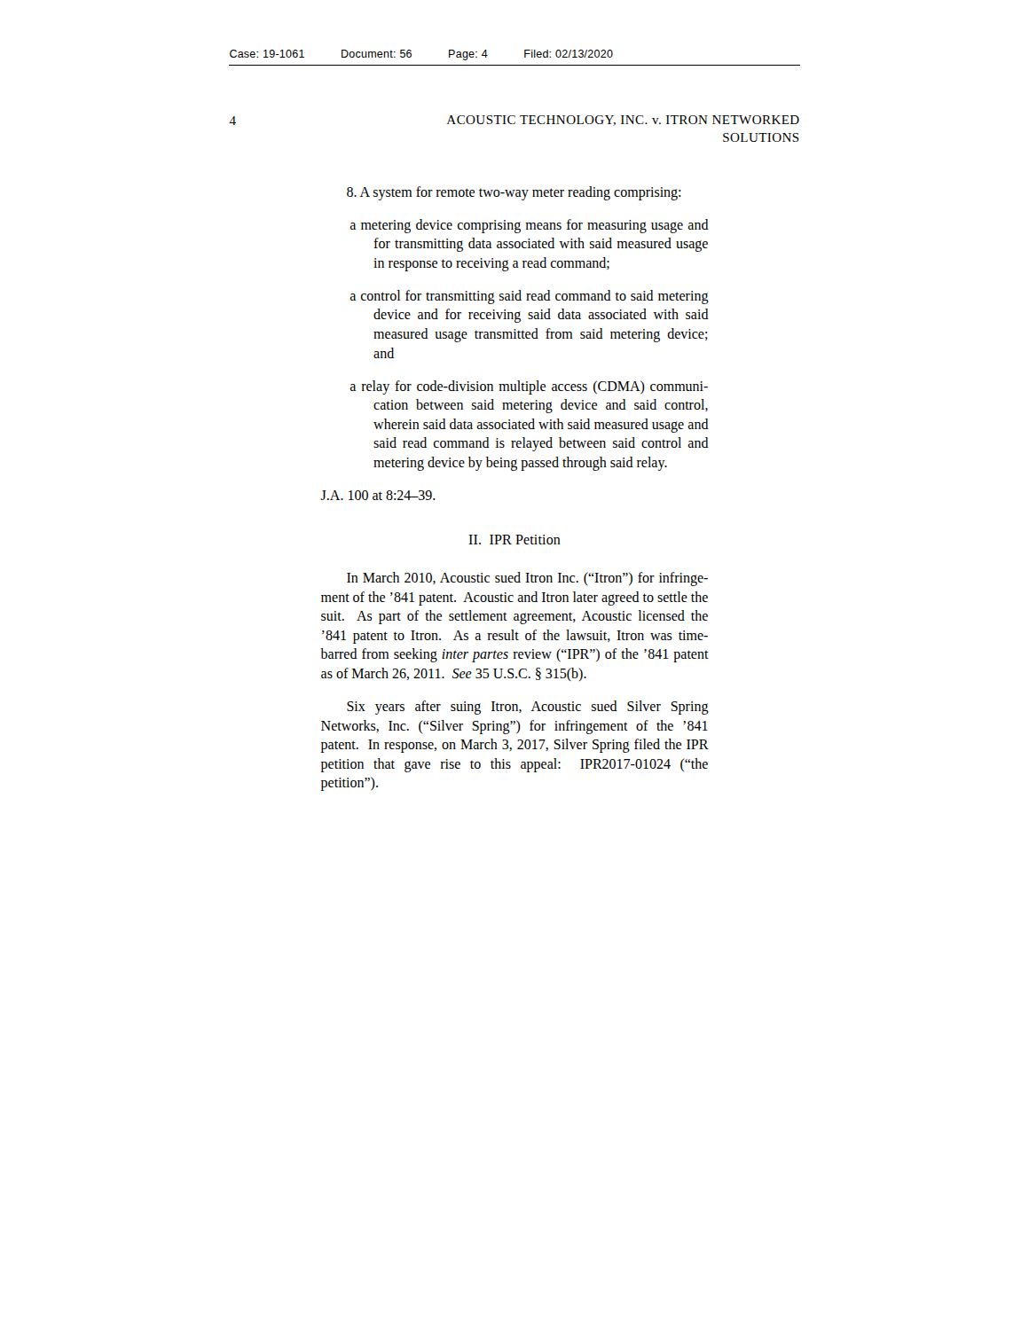Case: 19-1061 Document: 56 Page: 4 Filed: 02/13/2020
4
ACOUSTIC TECHNOLOGY, INC. v. ITRON NETWORKED
SOLUTIONS
8. A system for remote two-way meter reading comprising:
a metering device comprising means for measuring usage and for transmitting data associated with said measured usage in response to receiving a read command;
a control for transmitting said read command to said metering device and for receiving said data associated with said measured usage transmitted from said metering device; and
a relay for code-division multiple access (CDMA) communication between said metering device and said control, wherein said data associated with said measured usage and said read command is relayed between said control and metering device by being passed through said relay.
J.A. 100 at 8:24–39.
II. IPR Petition
In March 2010, Acoustic sued Itron Inc. (“Itron”) for infringement of the ’841 patent. Acoustic and Itron later agreed to settle the suit. As part of the settlement agreement, Acoustic licensed the ’841 patent to Itron. As a result of the lawsuit, Itron was time-barred from seeking inter partes review (“IPR”) of the ’841 patent as of March 26, 2011. See 35 U.S.C. § 315(b).
Six years after suing Itron, Acoustic sued Silver Spring Networks, Inc. (“Silver Spring”) for infringement of the ’841 patent. In response, on March 3, 2017, Silver Spring filed the IPR petition that gave rise to this appeal: IPR2017-01024 (“the petition”).